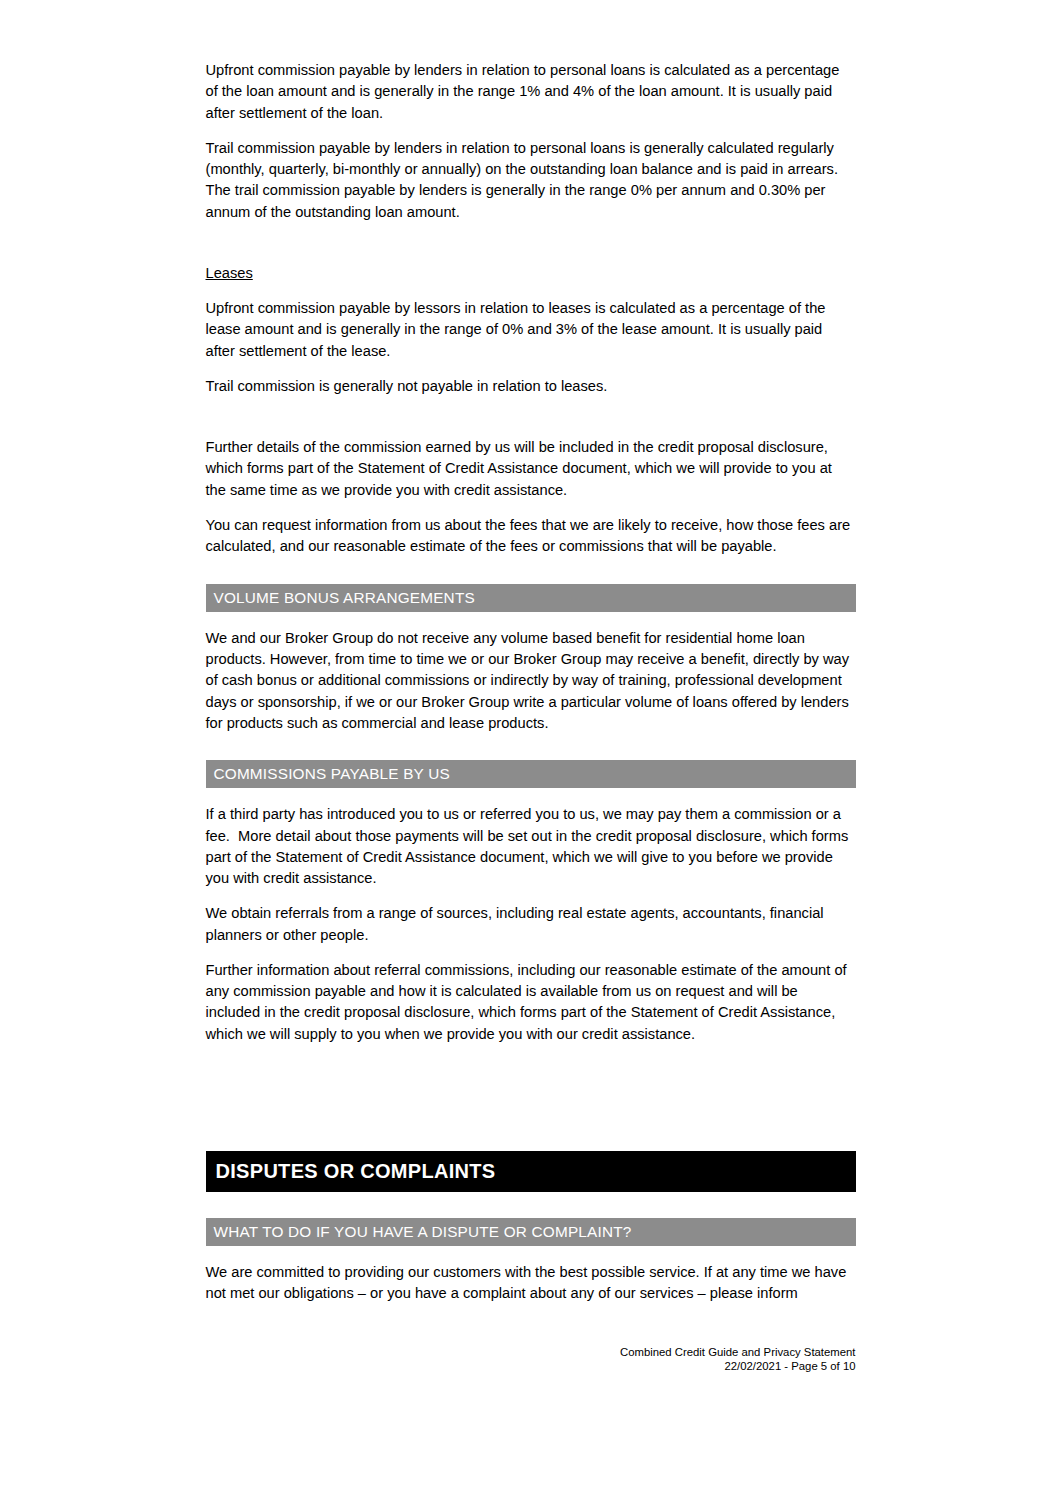Upfront commission payable by lenders in relation to personal loans is calculated as a percentage of the loan amount and is generally in the range 1% and 4% of the loan amount. It is usually paid after settlement of the loan.
Trail commission payable by lenders in relation to personal loans is generally calculated regularly (monthly, quarterly, bi-monthly or annually) on the outstanding loan balance and is paid in arrears. The trail commission payable by lenders is generally in the range 0% per annum and 0.30% per annum of the outstanding loan amount.
Leases
Upfront commission payable by lessors in relation to leases is calculated as a percentage of the lease amount and is generally in the range of 0% and 3% of the lease amount. It is usually paid after settlement of the lease.
Trail commission is generally not payable in relation to leases.
Further details of the commission earned by us will be included in the credit proposal disclosure, which forms part of the Statement of Credit Assistance document, which we will provide to you at the same time as we provide you with credit assistance.
You can request information from us about the fees that we are likely to receive, how those fees are calculated, and our reasonable estimate of the fees or commissions that will be payable.
VOLUME BONUS ARRANGEMENTS
We and our Broker Group do not receive any volume based benefit for residential home loan products. However, from time to time we or our Broker Group may receive a benefit, directly by way of cash bonus or additional commissions or indirectly by way of training, professional development days or sponsorship, if we or our Broker Group write a particular volume of loans offered by lenders for products such as commercial and lease products.
COMMISSIONS PAYABLE BY US
If a third party has introduced you to us or referred you to us, we may pay them a commission or a fee. More detail about those payments will be set out in the credit proposal disclosure, which forms part of the Statement of Credit Assistance document, which we will give to you before we provide you with credit assistance.
We obtain referrals from a range of sources, including real estate agents, accountants, financial planners or other people.
Further information about referral commissions, including our reasonable estimate of the amount of any commission payable and how it is calculated is available from us on request and will be included in the credit proposal disclosure, which forms part of the Statement of Credit Assistance, which we will supply to you when we provide you with our credit assistance.
DISPUTES OR COMPLAINTS
WHAT TO DO IF YOU HAVE A DISPUTE OR COMPLAINT?
We are committed to providing our customers with the best possible service. If at any time we have not met our obligations – or you have a complaint about any of our services – please inform
Combined Credit Guide and Privacy Statement
22/02/2021 - Page 5 of 10